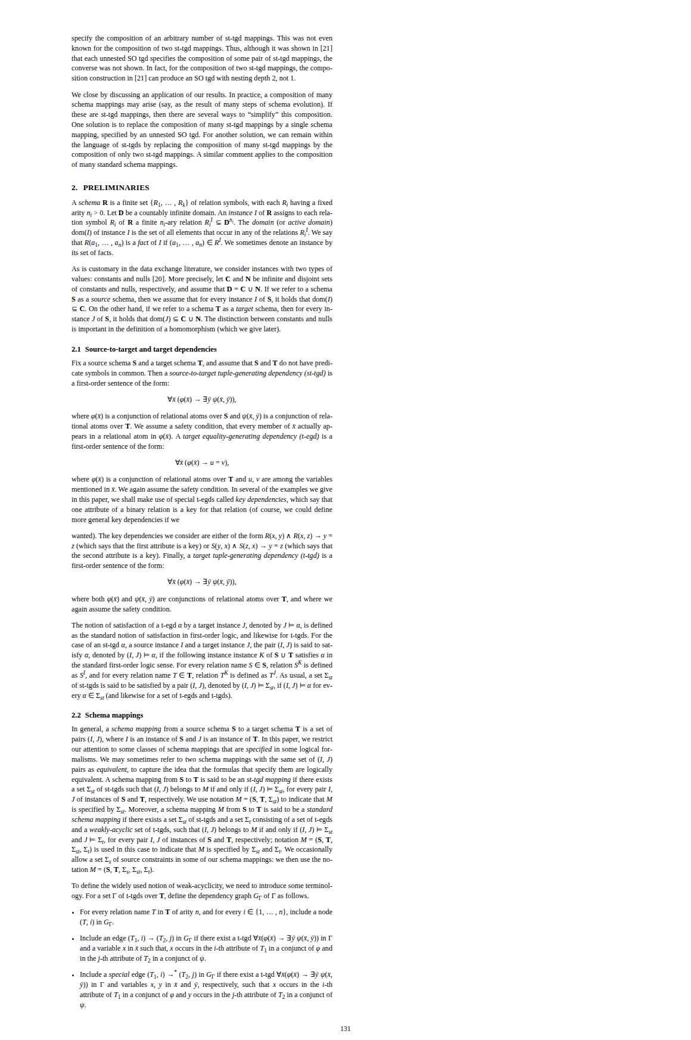specify the composition of an arbitrary number of st-tgd mappings. This was not even known for the composition of two st-tgd mappings. Thus, although it was shown in [21] that each unnested SO tgd specifies the composition of some pair of st-tgd mappings, the converse was not shown. In fact, for the composition of two st-tgd mappings, the composition construction in [21] can produce an SO tgd with nesting depth 2, not 1.
We close by discussing an application of our results. In practice, a composition of many schema mappings may arise (say, as the result of many steps of schema evolution). If these are st-tgd mappings, then there are several ways to “simplify” this composition. One solution is to replace the composition of many st-tgd mappings by a single schema mapping, specified by an unnested SO tgd. For another solution, we can remain within the language of st-tgds by replacing the composition of many st-tgd mappings by the composition of only two st-tgd mappings. A similar comment applies to the composition of many standard schema mappings.
2. PRELIMINARIES
A schema R is a finite set {R1, … , Rk} of relation symbols, with each Ri having a fixed arity ni > 0. Let D be a countably infinite domain. An instance I of R assigns to each relation symbol Ri of R a finite ni-ary relation RiI ⊆ Dni. The domain (or active domain) dom(I) of instance I is the set of all elements that occur in any of the relations RiI. We say that R(a1, … , an) is a fact of I if (a1, … , an) ∈ RI. We sometimes denote an instance by its set of facts.
As is customary in the data exchange literature, we consider instances with two types of values: constants and nulls [20]. More precisely, let C and N be infinite and disjoint sets of constants and nulls, respectively, and assume that D = C ∪ N. If we refer to a schema S as a source schema, then we assume that for every instance I of S, it holds that dom(I) ⊆ C. On the other hand, if we refer to a schema T as a target schema, then for every instance J of S, it holds that dom(J) ⊆ C ∪ N. The distinction between constants and nulls is important in the definition of a homomorphism (which we give later).
2.1 Source-to-target and target dependencies
Fix a source schema S and a target schema T, and assume that S and T do not have predicate symbols in common. Then a source-to-target tuple-generating dependency (st-tgd) is a first-order sentence of the form:
∀x̄ (φ(x̄) → ∃ȳ ψ(x̄, ȳ)),
where φ(x̄) is a conjunction of relational atoms over S and ψ(x̄, ȳ) is a conjunction of relational atoms over T. We assume a safety condition, that every member of x̄ actually appears in a relational atom in φ(x̄). A target equality-generating dependency (t-egd) is a first-order sentence of the form:
∀x̄ (φ(x̄) → u = v),
where φ(x̄) is a conjunction of relational atoms over T and u, v are among the variables mentioned in x̄. We again assume the safety condition. In several of the examples we give in this paper, we shall make use of special t-egds called key dependencies, which say that one attribute of a binary relation is a key for that relation (of course, we could define more general key dependencies if we
wanted). The key dependencies we consider are either of the form R(x, y) ∧ R(x, z) → y = z (which says that the first attribute is a key) or S(y, x) ∧ S(z, x) → y = z (which says that the second attribute is a key). Finally, a target tuple-generating dependency (t-tgd) is a first-order sentence of the form:
∀x̄ (φ(x̄) → ∃ȳ ψ(x̄, ȳ)),
where both φ(x̄) and ψ(x̄, ȳ) are conjunctions of relational atoms over T, and where we again assume the safety condition.
The notion of satisfaction of a t-egd α by a target instance J, denoted by J ⊨ α, is defined as the standard notion of satisfaction in first-order logic, and likewise for t-tgds. For the case of an st-tgd α, a source instance I and a target instance J, the pair (I, J) is said to satisfy α, denoted by (I, J) ⊨ α, if the following instance instance K of S ∪ T satisfies α in the standard first-order logic sense. For every relation name S ∈ S, relation SK is defined as SI, and for every relation name T ∈ T, relation TK is defined as TJ. As usual, a set Σst of st-tgds is said to be satisfied by a pair (I, J), denoted by (I, J) ⊨ Σst, if (I, J) ⊨ α for every α ∈ Σst (and likewise for a set of t-egds and t-tgds).
2.2 Schema mappings
In general, a schema mapping from a source schema S to a target schema T is a set of pairs (I, J), where I is an instance of S and J is an instance of T. In this paper, we restrict our attention to some classes of schema mappings that are specified in some logical formalisms. We may sometimes refer to two schema mappings with the same set of (I, J) pairs as equivalent, to capture the idea that the formulas that specify them are logically equivalent. A schema mapping from S to T is said to be an st-tgd mapping if there exists a set Σst of st-tgds such that (I, J) belongs to M if and only if (I, J) ⊨ Σst, for every pair I, J of instances of S and T, respectively. We use notation M = (S, T, Σst) to indicate that M is specified by Σst. Moreover, a schema mapping M from S to T is said to be a standard schema mapping if there exists a set Σst of st-tgds and a set Σt consisting of a set of t-egds and a weakly-acyclic set of t-tgds, such that (I, J) belongs to M if and only if (I, J) ⊨ Σst and J ⊨ Σt, for every pair I, J of instances of S and T, respectively; notation M = (S, T, Σst, Σt) is used in this case to indicate that M is specified by Σst and Σt. We occasionally allow a set Σs of source constraints in some of our schema mappings: we then use the notation M = (S, T, Σs, Σst, Σt).
To define the widely used notion of weak-acyclicity, we need to introduce some terminology. For a set Γ of t-tgds over T, define the dependency graph GΓ of Γ as follows.
For every relation name T in T of arity n, and for every i ∈ {1, … , n}, include a node (T, i) in GΓ.
Include an edge (T1, i) → (T2, j) in GΓ if there exist a t-tgd ∀x̄(φ(x̄) → ∃ȳ ψ(x̄, ȳ)) in Γ and a variable x in x̄ such that, x occurs in the i-th attribute of T1 in a conjunct of φ and in the j-th attribute of T2 in a conjunct of ψ.
Include a special edge (T1, i) →* (T2, j) in GΓ if there exist a t-tgd ∀x̄(φ(x̄) → ∃ȳ ψ(x̄, ȳ)) in Γ and variables x, y in x̄ and ȳ, respectively, such that x occurs in the i-th attribute of T1 in a conjunct of φ and y occurs in the j-th attribute of T2 in a conjunct of ψ.
131